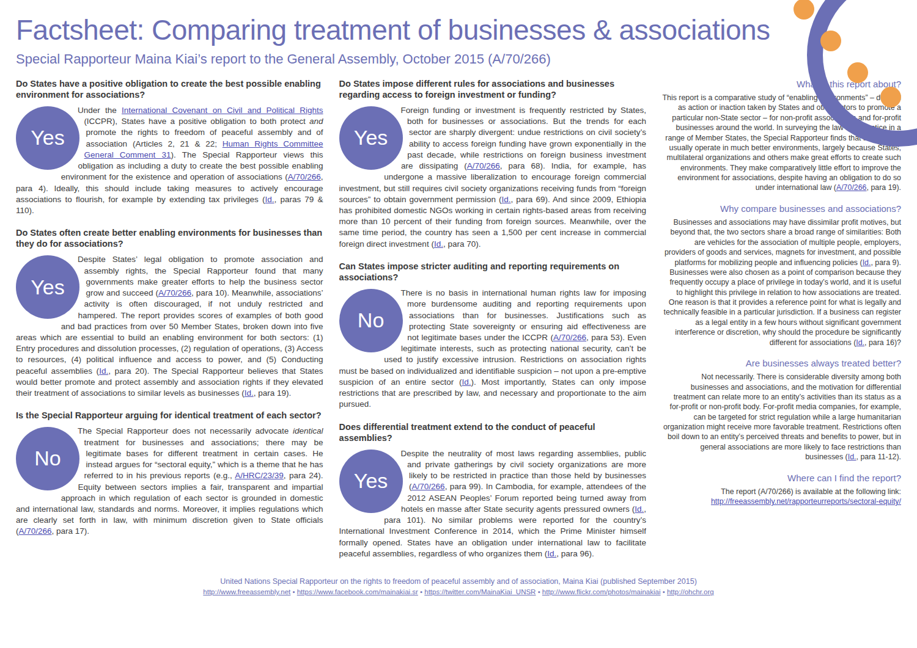Factsheet: Comparing treatment of businesses & associations
Special Rapporteur Maina Kiai’s report to the General Assembly, October 2015 (A/70/266)
Do States have a positive obligation to create the best possible enabling environment for associations?
Yes
Under the International Covenant on Civil and Political Rights (ICCPR), States have a positive obligation to both protect and promote the rights to freedom of peaceful assembly and of association (Articles 2, 21 & 22; Human Rights Committee General Comment 31). The Special Rapporteur views this obligation as including a duty to create the best possible enabling environment for the existence and operation of associations (A/70/266, para 4). Ideally, this should include taking measures to actively encourage associations to flourish, for example by extending tax privileges (Id., paras 79 & 110).
Do States often create better enabling environments for businesses than they do for associations?
Yes
Despite States’ legal obligation to promote association and assembly rights, the Special Rapporteur found that many governments make greater efforts to help the business sector grow and succeed (A/70/266, para 10). Meanwhile, associations’ activity is often discouraged, if not unduly restricted and hampered. The report provides scores of examples of both good and bad practices from over 50 Member States, broken down into five areas which are essential to build an enabling environment for both sectors: (1) Entry procedures and dissolution processes, (2) regulation of operations, (3) Access to resources, (4) political influence and access to power, and (5) Conducting peaceful assemblies (Id., para 20). The Special Rapporteur believes that States would better promote and protect assembly and association rights if they elevated their treatment of associations to similar levels as businesses (Id., para 19).
Is the Special Rapporteur arguing for identical treatment of each sector?
No
The Special Rapporteur does not necessarily advocate identical treatment for businesses and associations; there may be legitimate bases for different treatment in certain cases. He instead argues for “sectoral equity,” which is a theme that he has referred to in his previous reports (e.g., A/HRC/23/39, para 24). Equity between sectors implies a fair, transparent and impartial approach in which regulation of each sector is grounded in domestic and international law, standards and norms. Moreover, it implies regulations which are clearly set forth in law, with minimum discretion given to State officials (A/70/266, para 17).
Do States impose different rules for associations and businesses regarding access to foreign investment or funding?
Yes
Foreign funding or investment is frequently restricted by States, both for businesses or associations. But the trends for each sector are sharply divergent: undue restrictions on civil society’s ability to access foreign funding have grown exponentially in the past decade, while restrictions on foreign business investment are dissipating (A/70/266, para 68). India, for example, has undergone a massive liberalization to encourage foreign commercial investment, but still requires civil society organizations receiving funds from “foreign sources” to obtain government permission (Id., para 69). And since 2009, Ethiopia has prohibited domestic NGOs working in certain rights-based areas from receiving more than 10 percent of their funding from foreign sources. Meanwhile, over the same time period, the country has seen a 1,500 per cent increase in commercial foreign direct investment (Id., para 70).
Can States impose stricter auditing and reporting requirements on associations?
No
There is no basis in international human rights law for imposing more burdensome auditing and reporting requirements upon associations than for businesses. Justifications such as protecting State sovereignty or ensuring aid effectiveness are not legitimate bases under the ICCPR (A/70/266, para 53). Even legitimate interests, such as protecting national security, can’t be used to justify excessive intrusion. Restrictions on association rights must be based on individualized and identifiable suspicion – not upon a pre-emptive suspicion of an entire sector (Id.). Most importantly, States can only impose restrictions that are prescribed by law, and necessary and proportionate to the aim pursued.
Does differential treatment extend to the conduct of peaceful assemblies?
Yes
Despite the neutrality of most laws regarding assemblies, public and private gatherings by civil society organizations are more likely to be restricted in practice than those held by businesses (A/70/266, para 99). In Cambodia, for example, attendees of the 2012 ASEAN Peoples’ Forum reported being turned away from hotels en masse after State security agents pressured owners (Id., para 101). No similar problems were reported for the country’s International Investment Conference in 2014, which the Prime Minister himself formally opened. States have an obligation under international law to facilitate peaceful assemblies, regardless of who organizes them (Id., para 96).
What is this report about?
This report is a comparative study of “enabling environments” – defined as action or inaction taken by States and other actors to promote a particular non-State sector – for non-profit associations and for-profit businesses around the world. In surveying the law and practice in a range of Member States, the Special Rapporteur finds that businesses usually operate in much better environments, largely because States, multilateral organizations and others make great efforts to create such environments. They make comparatively little effort to improve the environment for associations, despite having an obligation to do so under international law (A/70/266, para 19).
Why compare businesses and associations?
Businesses and associations may have dissimilar profit motives, but beyond that, the two sectors share a broad range of similarities: Both are vehicles for the association of multiple people, employers, providers of goods and services, magnets for investment, and possible platforms for mobilizing people and influencing policies (Id., para 9). Businesses were also chosen as a point of comparison because they frequently occupy a place of privilege in today’s world, and it is useful to highlight this privilege in relation to how associations are treated. One reason is that it provides a reference point for what is legally and technically feasible in a particular jurisdiction. If a business can register as a legal entity in a few hours without significant government interference or discretion, why should the procedure be significantly different for associations (Id., para 16)?
Are businesses always treated better?
Not necessarily. There is considerable diversity among both businesses and associations, and the motivation for differential treatment can relate more to an entity’s activities than its status as a for-profit or non-profit body. For-profit media companies, for example, can be targeted for strict regulation while a large humanitarian organization might receive more favorable treatment. Restrictions often boil down to an entity’s perceived threats and benefits to power, but in general associations are more likely to face restrictions than businesses (Id., para 11-12).
Where can I find the report?
The report (A/70/266) is available at the following link:
http://freeassembly.net/rapporteurreports/sectoral-equity/
United Nations Special Rapporteur on the rights to freedom of peaceful assembly and of association, Maina Kiai (published September 2015)
http://www.freeassembly.net • https://www.facebook.com/mainakiai.sr • https://twitter.com/MainaKiai_UNSR • http://www.flickr.com/photos/mainakiai • http://ohchr.org